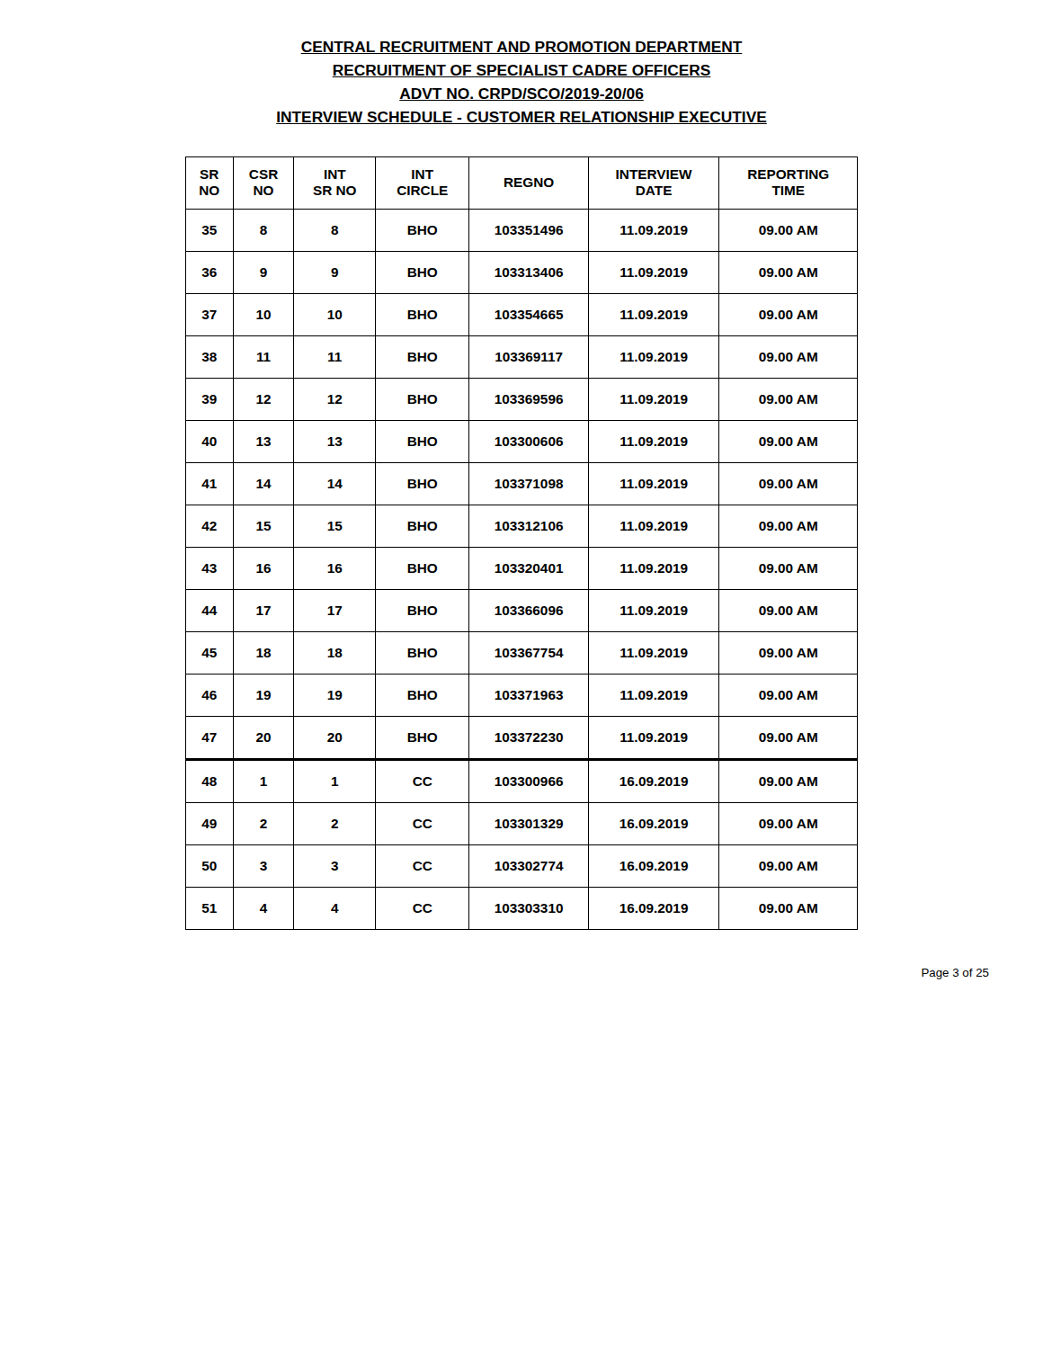CENTRAL RECRUITMENT AND PROMOTION DEPARTMENT
RECRUITMENT OF SPECIALIST CADRE OFFICERS
ADVT NO. CRPD/SCO/2019-20/06
INTERVIEW SCHEDULE - CUSTOMER RELATIONSHIP EXECUTIVE
| SR NO | CSR NO | INT SR NO | INT CIRCLE | REGNO | INTERVIEW DATE | REPORTING TIME |
| --- | --- | --- | --- | --- | --- | --- |
| 35 | 8 | 8 | BHO | 103351496 | 11.09.2019 | 09.00 AM |
| 36 | 9 | 9 | BHO | 103313406 | 11.09.2019 | 09.00 AM |
| 37 | 10 | 10 | BHO | 103354665 | 11.09.2019 | 09.00 AM |
| 38 | 11 | 11 | BHO | 103369117 | 11.09.2019 | 09.00 AM |
| 39 | 12 | 12 | BHO | 103369596 | 11.09.2019 | 09.00 AM |
| 40 | 13 | 13 | BHO | 103300606 | 11.09.2019 | 09.00 AM |
| 41 | 14 | 14 | BHO | 103371098 | 11.09.2019 | 09.00 AM |
| 42 | 15 | 15 | BHO | 103312106 | 11.09.2019 | 09.00 AM |
| 43 | 16 | 16 | BHO | 103320401 | 11.09.2019 | 09.00 AM |
| 44 | 17 | 17 | BHO | 103366096 | 11.09.2019 | 09.00 AM |
| 45 | 18 | 18 | BHO | 103367754 | 11.09.2019 | 09.00 AM |
| 46 | 19 | 19 | BHO | 103371963 | 11.09.2019 | 09.00 AM |
| 47 | 20 | 20 | BHO | 103372230 | 11.09.2019 | 09.00 AM |
| 48 | 1 | 1 | CC | 103300966 | 16.09.2019 | 09.00 AM |
| 49 | 2 | 2 | CC | 103301329 | 16.09.2019 | 09.00 AM |
| 50 | 3 | 3 | CC | 103302774 | 16.09.2019 | 09.00 AM |
| 51 | 4 | 4 | CC | 103303310 | 16.09.2019 | 09.00 AM |
Page 3 of 25